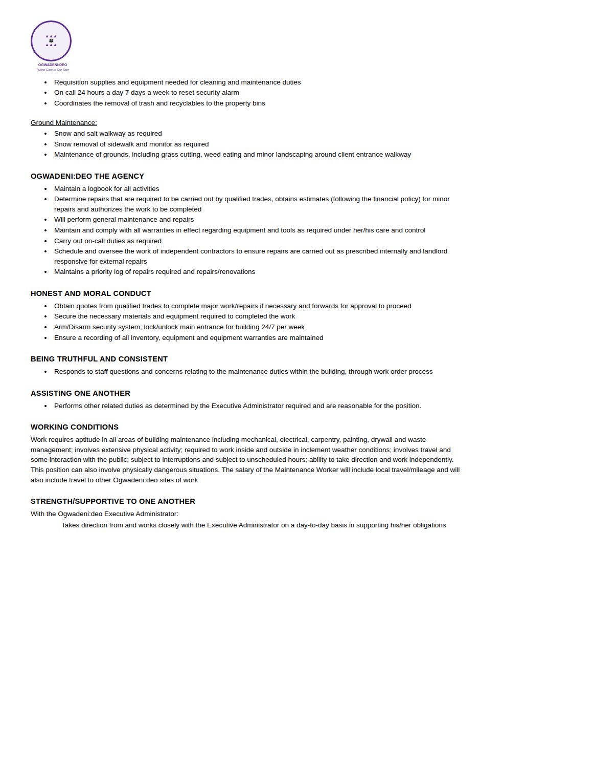▲▲▲
👪
▲▲▲
OGWADENI:DEOTaking Care of Our Own
Requisition supplies and equipment needed for cleaning and maintenance duties
On call 24 hours a day 7 days a week to reset security alarm
Coordinates the removal of trash and recyclables to the property bins
Ground Maintenance:
Snow and salt walkway as required
Snow removal of sidewalk and monitor as required
Maintenance of grounds, including grass cutting, weed eating and minor landscaping around client entrance walkway
OGWADENI:DEO THE AGENCY
Maintain a logbook for all activities
Determine repairs that are required to be carried out by qualified trades, obtains estimates (following the financial policy) for minor repairs and authorizes the work to be completed
Will perform general maintenance and repairs
Maintain and comply with all warranties in effect regarding equipment and tools as required under her/his care and control
Carry out on-call duties as required
Schedule and oversee the work of independent contractors to ensure repairs are carried out as prescribed internally and landlord responsive for external repairs
Maintains a priority log of repairs required and repairs/renovations
HONEST AND MORAL CONDUCT
Obtain quotes from qualified trades to complete major work/repairs if necessary and forwards for approval to proceed
Secure the necessary materials and equipment required to completed the work
Arm/Disarm security system; lock/unlock main entrance for building 24/7 per week
Ensure a recording of all inventory, equipment and equipment warranties are maintained
BEING TRUTHFUL AND CONSISTENT
Responds to staff questions and concerns relating to the maintenance duties within the building, through work order process
ASSISTING ONE ANOTHER
Performs other related duties as determined by the Executive Administrator required and are reasonable for the position.
WORKING CONDITIONS
Work requires aptitude in all areas of building maintenance including mechanical, electrical, carpentry, painting, drywall and waste management; involves extensive physical activity; required to work inside and outside in inclement weather conditions; involves travel and some interaction with the public; subject to interruptions and subject to unscheduled hours; ability to take direction and work independently. This position can also involve physically dangerous situations. The salary of the Maintenance Worker will include local travel/mileage and will also include travel to other Ogwadeni:deo sites of work
STRENGTH/SUPPORTIVE TO ONE ANOTHER
With the Ogwadeni:deo Executive Administrator:
Takes direction from and works closely with the Executive Administrator on a day-to-day basis in supporting his/her obligations